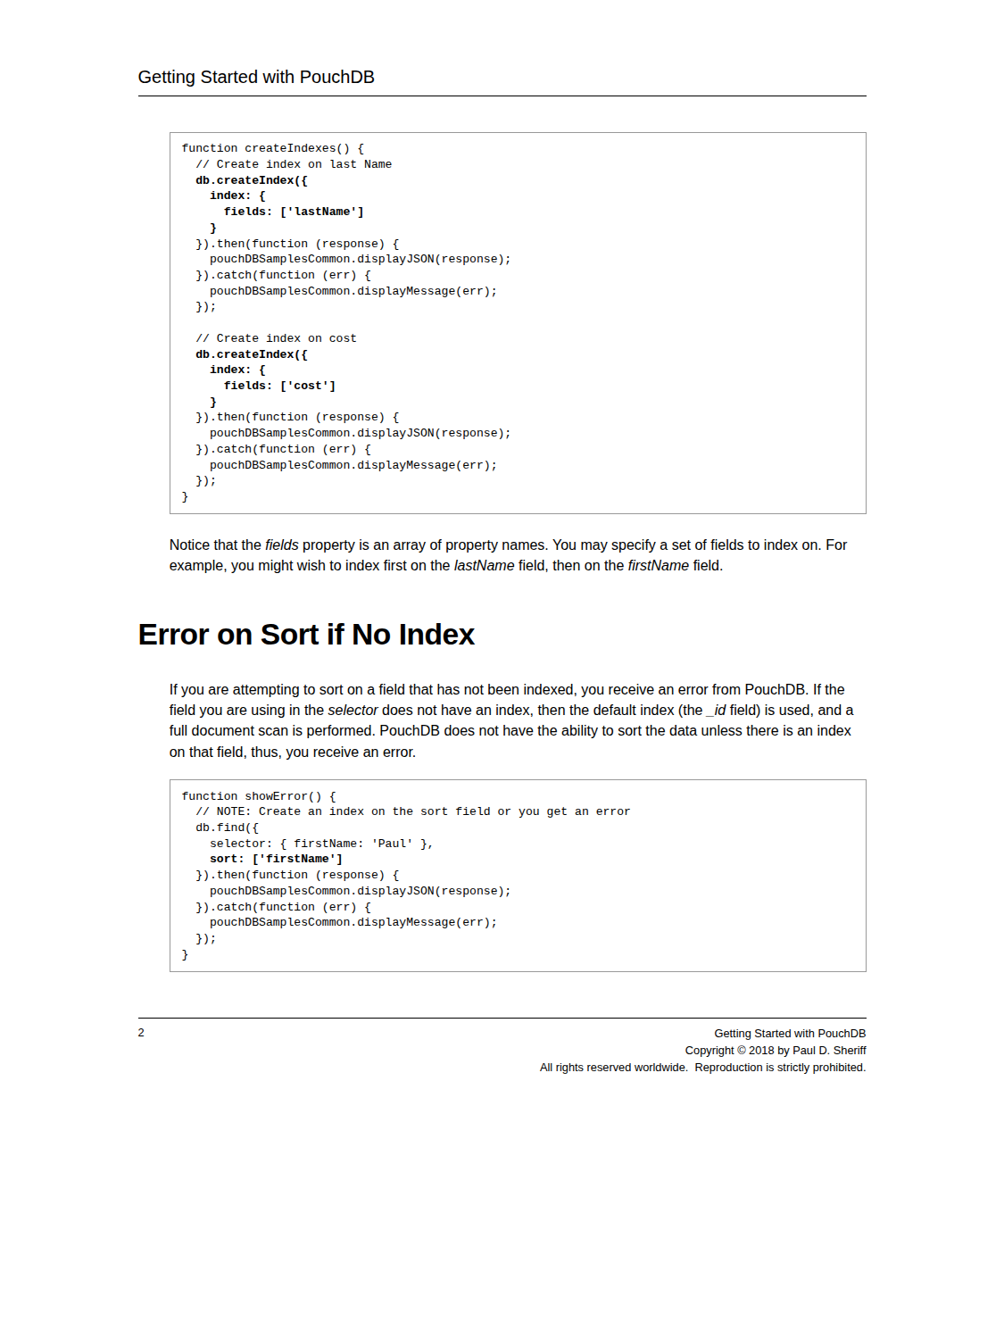Getting Started with PouchDB
function createIndexes() {
  // Create index on last Name
  db.createIndex({
    index: {
      fields: ['lastName']
    }
  }).then(function (response) {
    pouchDBSamplesCommon.displayJSON(response);
  }).catch(function (err) {
    pouchDBSamplesCommon.displayMessage(err);
  });

  // Create index on cost
  db.createIndex({
    index: {
      fields: ['cost']
    }
  }).then(function (response) {
    pouchDBSamplesCommon.displayJSON(response);
  }).catch(function (err) {
    pouchDBSamplesCommon.displayMessage(err);
  });
}
Notice that the fields property is an array of property names. You may specify a set of fields to index on. For example, you might wish to index first on the lastName field, then on the firstName field.
Error on Sort if No Index
If you are attempting to sort on a field that has not been indexed, you receive an error from PouchDB. If the field you are using in the selector does not have an index, then the default index (the _id field) is used, and a full document scan is performed. PouchDB does not have the ability to sort the data unless there is an index on that field, thus, you receive an error.
function showError() {
  // NOTE: Create an index on the sort field or you get an error
  db.find({
    selector: { firstName: 'Paul' },
    sort: ['firstName']
  }).then(function (response) {
    pouchDBSamplesCommon.displayJSON(response);
  }).catch(function (err) {
    pouchDBSamplesCommon.displayMessage(err);
  });
}
2
Getting Started with PouchDB
Copyright © 2018 by Paul D. Sheriff
All rights reserved worldwide. Reproduction is strictly prohibited.